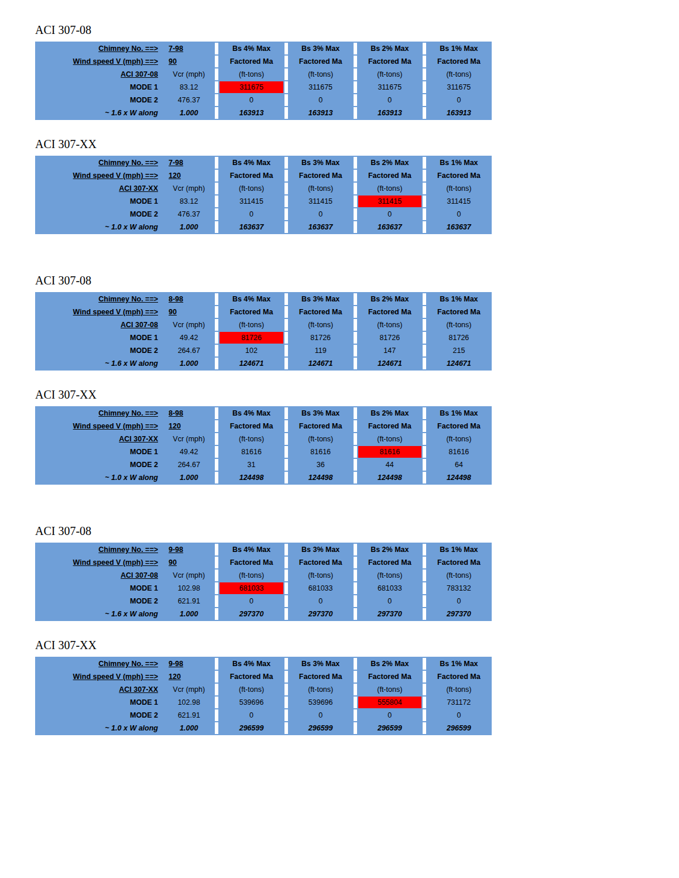ACI 307-08
| Chimney No. ==> | 7-98 | | Bs 4% Max | | Bs 3% Max | | Bs 2% Max | | Bs 1% Max |
| Wind speed V (mph) ==> | 90 | | Factored Ma | | Factored Ma | | Factored Ma | | Factored Ma |
| ACI 307-08 | Vcr (mph) | | (ft-tons) | | (ft-tons) | | (ft-tons) | | (ft-tons) |
| MODE 1 | 83.12 | | 311675 | | 311675 | | 311675 | | 311675 |
| MODE 2 | 476.37 | | 0 | | 0 | | 0 | | 0 |
| ~ 1.6 x W along | 1.000 | | 163913 | | 163913 | | 163913 | | 163913 |
ACI 307-XX
| Chimney No. ==> | 7-98 | | Bs 4% Max | | Bs 3% Max | | Bs 2% Max | | Bs 1% Max |
| Wind speed V (mph) ==> | 120 | | Factored Ma | | Factored Ma | | Factored Ma | | Factored Ma |
| ACI 307-XX | Vcr (mph) | | (ft-tons) | | (ft-tons) | | (ft-tons) | | (ft-tons) |
| MODE 1 | 83.12 | | 311415 | | 311415 | | 311415 | | 311415 |
| MODE 2 | 476.37 | | 0 | | 0 | | 0 | | 0 |
| ~ 1.0 x W along | 1.000 | | 163637 | | 163637 | | 163637 | | 163637 |
ACI 307-08
| Chimney No. ==> | 8-98 | | Bs 4% Max | | Bs 3% Max | | Bs 2% Max | | Bs 1% Max |
| Wind speed V (mph) ==> | 90 | | Factored Ma | | Factored Ma | | Factored Ma | | Factored Ma |
| ACI 307-08 | Vcr (mph) | | (ft-tons) | | (ft-tons) | | (ft-tons) | | (ft-tons) |
| MODE 1 | 49.42 | | 81726 | | 81726 | | 81726 | | 81726 |
| MODE 2 | 264.67 | | 102 | | 119 | | 147 | | 215 |
| ~ 1.6 x W along | 1.000 | | 124671 | | 124671 | | 124671 | | 124671 |
ACI 307-XX
| Chimney No. ==> | 8-98 | | Bs 4% Max | | Bs 3% Max | | Bs 2% Max | | Bs 1% Max |
| Wind speed V (mph) ==> | 120 | | Factored Ma | | Factored Ma | | Factored Ma | | Factored Ma |
| ACI 307-XX | Vcr (mph) | | (ft-tons) | | (ft-tons) | | (ft-tons) | | (ft-tons) |
| MODE 1 | 49.42 | | 81616 | | 81616 | | 81616 | | 81616 |
| MODE 2 | 264.67 | | 31 | | 36 | | 44 | | 64 |
| ~ 1.0 x W along | 1.000 | | 124498 | | 124498 | | 124498 | | 124498 |
ACI 307-08
| Chimney No. ==> | 9-98 | | Bs 4% Max | | Bs 3% Max | | Bs 2% Max | | Bs 1% Max |
| Wind speed V (mph) ==> | 90 | | Factored Ma | | Factored Ma | | Factored Ma | | Factored Ma |
| ACI 307-08 | Vcr (mph) | | (ft-tons) | | (ft-tons) | | (ft-tons) | | (ft-tons) |
| MODE 1 | 102.98 | | 681033 | | 681033 | | 681033 | | 783132 |
| MODE 2 | 621.91 | | 0 | | 0 | | 0 | | 0 |
| ~ 1.6 x W along | 1.000 | | 297370 | | 297370 | | 297370 | | 297370 |
ACI 307-XX
| Chimney No. ==> | 9-98 | | Bs 4% Max | | Bs 3% Max | | Bs 2% Max | | Bs 1% Max |
| Wind speed V (mph) ==> | 120 | | Factored Ma | | Factored Ma | | Factored Ma | | Factored Ma |
| ACI 307-XX | Vcr (mph) | | (ft-tons) | | (ft-tons) | | (ft-tons) | | (ft-tons) |
| MODE 1 | 102.98 | | 539696 | | 539696 | | 555804 | | 731172 |
| MODE 2 | 621.91 | | 0 | | 0 | | 0 | | 0 |
| ~ 1.0 x W along | 1.000 | | 296599 | | 296599 | | 296599 | | 296599 |